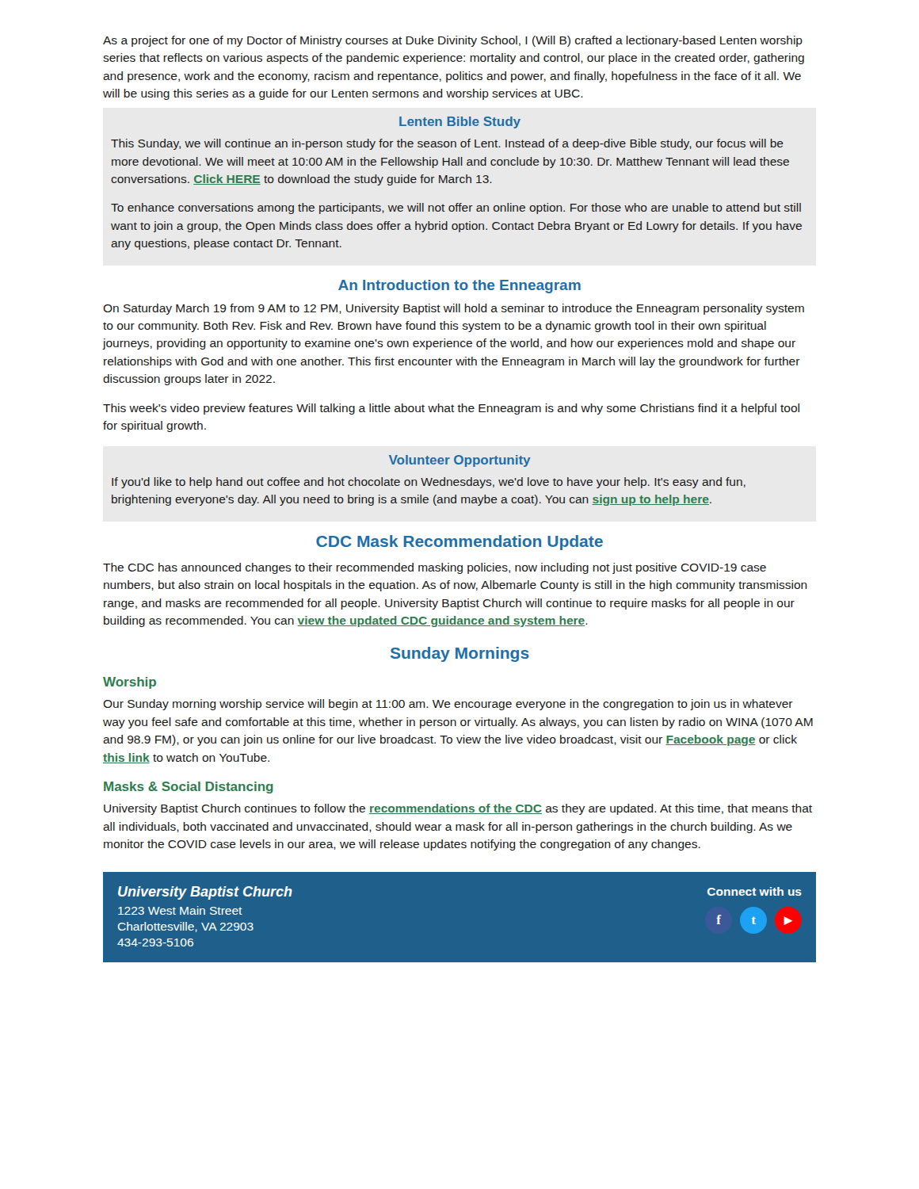As a project for one of my Doctor of Ministry courses at Duke Divinity School, I (Will B) crafted a lectionary-based Lenten worship series that reflects on various aspects of the pandemic experience: mortality and control, our place in the created order, gathering and presence, work and the economy, racism and repentance, politics and power, and finally, hopefulness in the face of it all. We will be using this series as a guide for our Lenten sermons and worship services at UBC.
Lenten Bible Study
This Sunday, we will continue an in-person study for the season of Lent. Instead of a deep-dive Bible study, our focus will be more devotional. We will meet at 10:00 AM in the Fellowship Hall and conclude by 10:30. Dr. Matthew Tennant will lead these conversations. Click HERE to download the study guide for March 13.
To enhance conversations among the participants, we will not offer an online option. For those who are unable to attend but still want to join a group, the Open Minds class does offer a hybrid option. Contact Debra Bryant or Ed Lowry for details. If you have any questions, please contact Dr. Tennant.
An Introduction to the Enneagram
On Saturday March 19 from 9 AM to 12 PM, University Baptist will hold a seminar to introduce the Enneagram personality system to our community. Both Rev. Fisk and Rev. Brown have found this system to be a dynamic growth tool in their own spiritual journeys, providing an opportunity to examine one's own experience of the world, and how our experiences mold and shape our relationships with God and with one another. This first encounter with the Enneagram in March will lay the groundwork for further discussion groups later in 2022.
This week's video preview features Will talking a little about what the Enneagram is and why some Christians find it a helpful tool for spiritual growth.
Volunteer Opportunity
If you'd like to help hand out coffee and hot chocolate on Wednesdays, we'd love to have your help. It's easy and fun, brightening everyone's day. All you need to bring is a smile (and maybe a coat). You can sign up to help here.
CDC Mask Recommendation Update
The CDC has announced changes to their recommended masking policies, now including not just positive COVID-19 case numbers, but also strain on local hospitals in the equation. As of now, Albemarle County is still in the high community transmission range, and masks are recommended for all people. University Baptist Church will continue to require masks for all people in our building as recommended. You can view the updated CDC guidance and system here.
Sunday Mornings
Worship
Our Sunday morning worship service will begin at 11:00 am. We encourage everyone in the congregation to join us in whatever way you feel safe and comfortable at this time, whether in person or virtually. As always, you can listen by radio on WINA (1070 AM and 98.9 FM), or you can join us online for our live broadcast. To view the live video broadcast, visit our Facebook page or click this link to watch on YouTube.
Masks & Social Distancing
University Baptist Church continues to follow the recommendations of the CDC as they are updated. At this time, that means that all individuals, both vaccinated and unvaccinated, should wear a mask for all in-person gatherings in the church building. As we monitor the COVID case levels in our area, we will release updates notifying the congregation of any changes.
University Baptist Church 1223 West Main Street
Charlottesville, VA 22903
434-293-5106
Connect with us
f t ▶